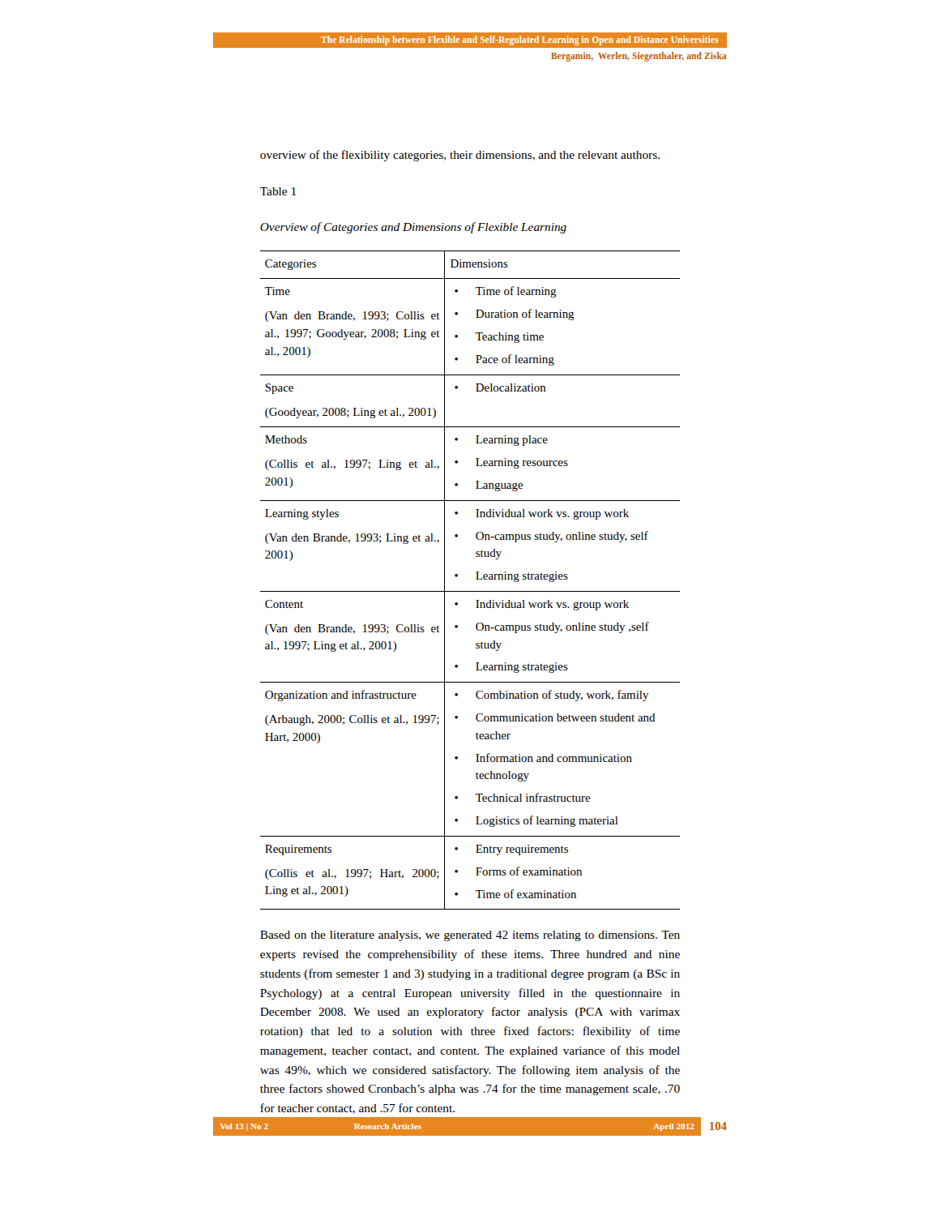The Relationship between Flexible and Self-Regulated Learning in Open and Distance Universities
Bergamin, Werlen, Siegenthaler, and Ziska
overview of the flexibility categories, their dimensions, and the relevant authors.
Table 1
Overview of Categories and Dimensions of Flexible Learning
| Categories | Dimensions |
| --- | --- |
| Time (Van den Brande, 1993; Collis et al., 1997; Goodyear, 2008; Ling et al., 2001) | Time of learning Duration of learning Teaching time Pace of learning |
| Space (Goodyear, 2008; Ling et al., 2001) | Delocalization |
| Methods (Collis et al., 1997; Ling et al., 2001) | Learning place Learning resources Language |
| Learning styles (Van den Brande, 1993; Ling et al., 2001) | Individual work vs. group work On-campus study, online study, self study Learning strategies |
| Content (Van den Brande, 1993; Collis et al., 1997; Ling et al., 2001) | Individual work vs. group work On-campus study, online study ,self study Learning strategies |
| Organization and infrastructure (Arbaugh, 2000; Collis et al., 1997; Hart, 2000) | Combination of study, work, family Communication between student and teacher Information and communication technology Technical infrastructure Logistics of learning material |
| Requirements (Collis et al., 1997; Hart, 2000; Ling et al., 2001) | Entry requirements Forms of examination Time of examination |
Based on the literature analysis, we generated 42 items relating to dimensions. Ten experts revised the comprehensibility of these items. Three hundred and nine students (from semester 1 and 3) studying in a traditional degree program (a BSc in Psychology) at a central European university filled in the questionnaire in December 2008. We used an exploratory factor analysis (PCA with varimax rotation) that led to a solution with three fixed factors: flexibility of time management, teacher contact, and content. The explained variance of this model was 49%, which we considered satisfactory. The following item analysis of the three factors showed Cronbach’s alpha was .74 for the time management scale, .70 for teacher contact, and .57 for content.
Vol 13 | No 2 Research Articles April 2012
104